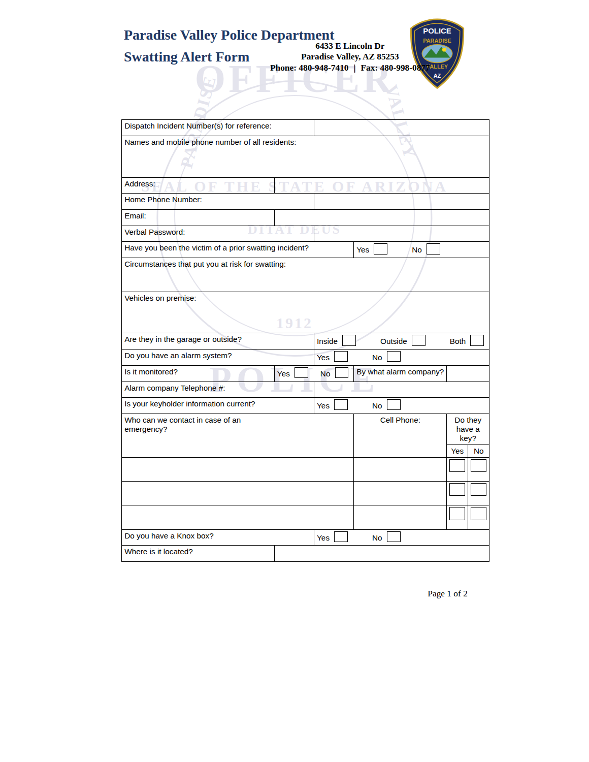OFFICER
SEAL OF THE STATE OF ARIZONA
DITAT DEUS
1912
POLICE
PARADISE
VALLEY
POLICE PARADISE VALLEY AZ
Paradise Valley Police Department
Swatting Alert Form
6433 E Lincoln Dr
Paradise Valley, AZ 85253
Phone: 480-948-7410 | Fax: 480-998-0877
| Dispatch Incident Number(s) for reference: | |
| Names and mobile phone number of all residents: |
| Address: | |
| Home Phone Number: | |
| Email: | |
| Verbal Password: | |
| Have you been the victim of a prior swatting incident? | Yes No |
| Circumstances that put you at risk for swatting: |
| Vehicles on premise: |
| Are they in the garage or outside? | Inside Outside Both |
| Do you have an alarm system? | Yes No |
| Is it monitored? | Yes No | By what alarm company? | |
| Alarm company Telephone #: | |
| Is your keyholder information current? | Yes No |
| Who can we contact in case of an emergency? | Cell Phone: | Do they have a key? |
| Yes | No |
| Do you have a Knox box? | Yes No |
| Where is it located? | |
Page 1 of 2